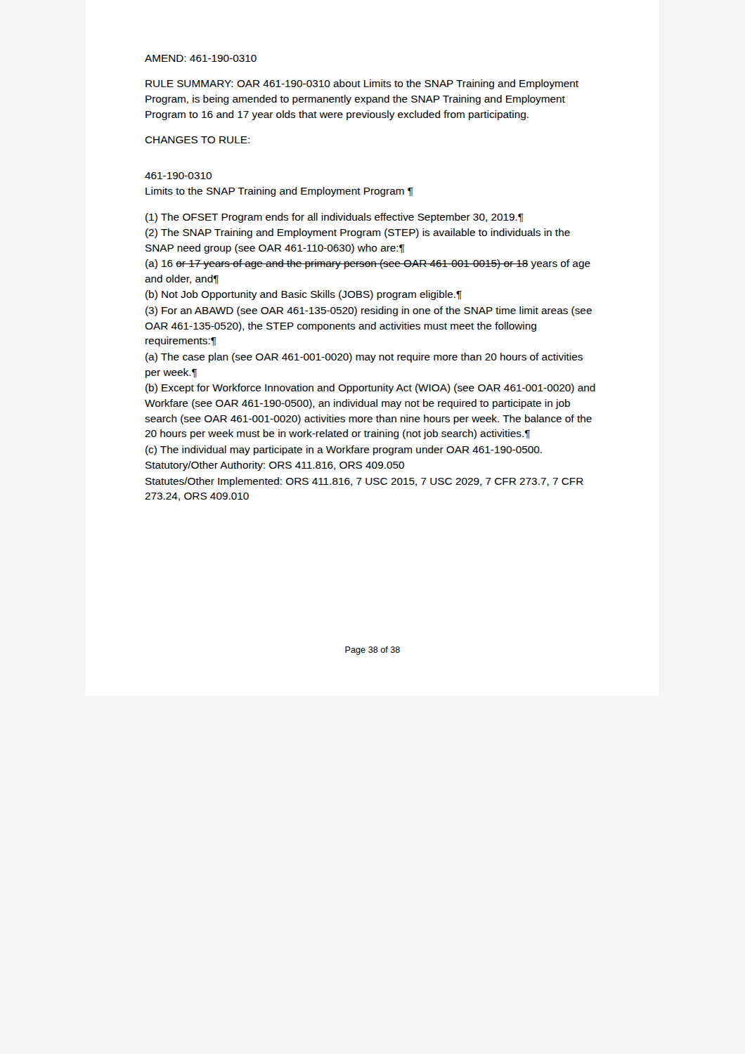AMEND: 461-190-0310
RULE SUMMARY: OAR 461-190-0310 about Limits to the SNAP Training and Employment Program, is being amended to permanently expand the SNAP Training and Employment Program to 16 and 17 year olds that were previously excluded from participating.
CHANGES TO RULE:
461-190-0310
Limits to the SNAP Training and Employment Program ¶
(1) The OFSET Program ends for all individuals effective September 30, 2019.¶
(2) The SNAP Training and Employment Program (STEP) is available to individuals in the SNAP need group (see OAR 461-110-0630) who are:¶
(a) 16 or 17 years of age and the primary person (see OAR 461-001-0015) or 18 years of age and older, and¶
(b) Not Job Opportunity and Basic Skills (JOBS) program eligible.¶
(3) For an ABAWD (see OAR 461-135-0520) residing in one of the SNAP time limit areas (see OAR 461-135-0520), the STEP components and activities must meet the following requirements:¶
(a) The case plan (see OAR 461-001-0020) may not require more than 20 hours of activities per week.¶
(b) Except for Workforce Innovation and Opportunity Act (WIOA) (see OAR 461-001-0020) and Workfare (see OAR 461-190-0500), an individual may not be required to participate in job search (see OAR 461-001-0020) activities more than nine hours per week. The balance of the 20 hours per week must be in work-related or training (not job search) activities.¶
(c) The individual may participate in a Workfare program under OAR 461-190-0500.
Statutory/Other Authority: ORS 411.816, ORS 409.050
Statutes/Other Implemented: ORS 411.816, 7 USC 2015, 7 USC 2029, 7 CFR 273.7, 7 CFR 273.24, ORS 409.010
Page 38 of 38